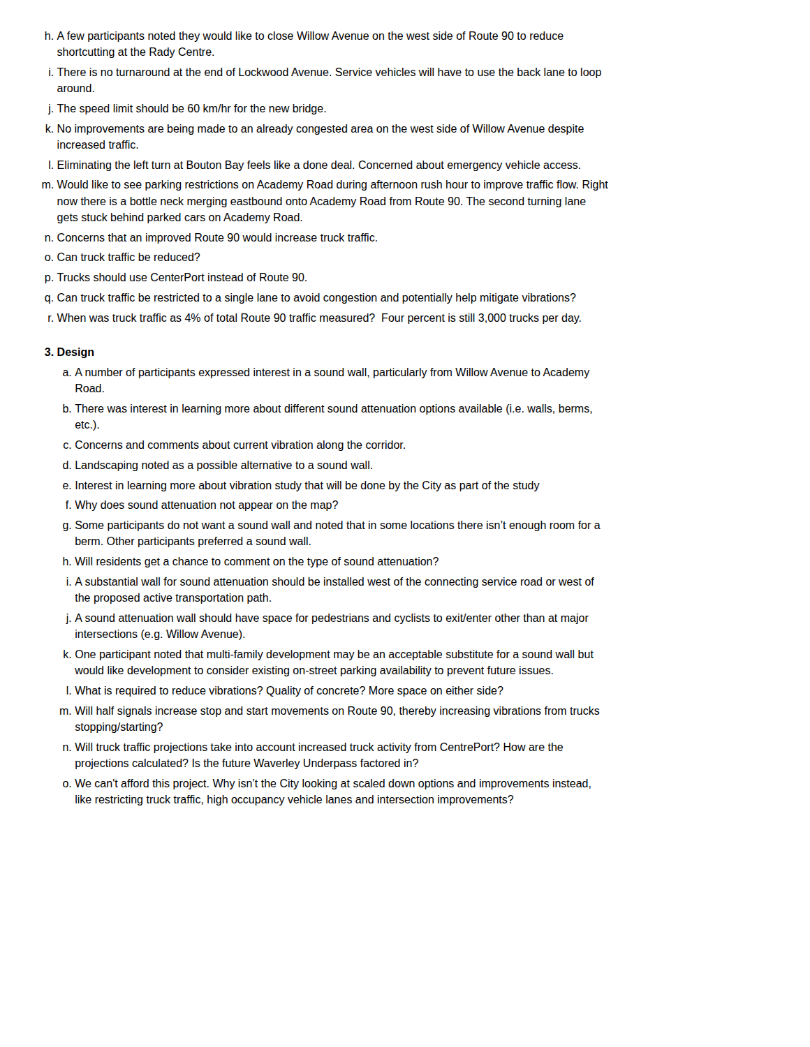A few participants noted they would like to close Willow Avenue on the west side of Route 90 to reduce shortcutting at the Rady Centre.
There is no turnaround at the end of Lockwood Avenue. Service vehicles will have to use the back lane to loop around.
The speed limit should be 60 km/hr for the new bridge.
No improvements are being made to an already congested area on the west side of Willow Avenue despite increased traffic.
Eliminating the left turn at Bouton Bay feels like a done deal. Concerned about emergency vehicle access.
Would like to see parking restrictions on Academy Road during afternoon rush hour to improve traffic flow. Right now there is a bottle neck merging eastbound onto Academy Road from Route 90. The second turning lane gets stuck behind parked cars on Academy Road.
Concerns that an improved Route 90 would increase truck traffic.
Can truck traffic be reduced?
Trucks should use CenterPort instead of Route 90.
Can truck traffic be restricted to a single lane to avoid congestion and potentially help mitigate vibrations?
When was truck traffic as 4% of total Route 90 traffic measured? Four percent is still 3,000 trucks per day.
Design
A number of participants expressed interest in a sound wall, particularly from Willow Avenue to Academy Road.
There was interest in learning more about different sound attenuation options available (i.e. walls, berms, etc.).
Concerns and comments about current vibration along the corridor.
Landscaping noted as a possible alternative to a sound wall.
Interest in learning more about vibration study that will be done by the City as part of the study
Why does sound attenuation not appear on the map?
Some participants do not want a sound wall and noted that in some locations there isn’t enough room for a berm. Other participants preferred a sound wall.
Will residents get a chance to comment on the type of sound attenuation?
A substantial wall for sound attenuation should be installed west of the connecting service road or west of the proposed active transportation path.
A sound attenuation wall should have space for pedestrians and cyclists to exit/enter other than at major intersections (e.g. Willow Avenue).
One participant noted that multi-family development may be an acceptable substitute for a sound wall but would like development to consider existing on-street parking availability to prevent future issues.
What is required to reduce vibrations? Quality of concrete? More space on either side?
Will half signals increase stop and start movements on Route 90, thereby increasing vibrations from trucks stopping/starting?
Will truck traffic projections take into account increased truck activity from CentrePort? How are the projections calculated? Is the future Waverley Underpass factored in?
We can't afford this project. Why isn’t the City looking at scaled down options and improvements instead, like restricting truck traffic, high occupancy vehicle lanes and intersection improvements?